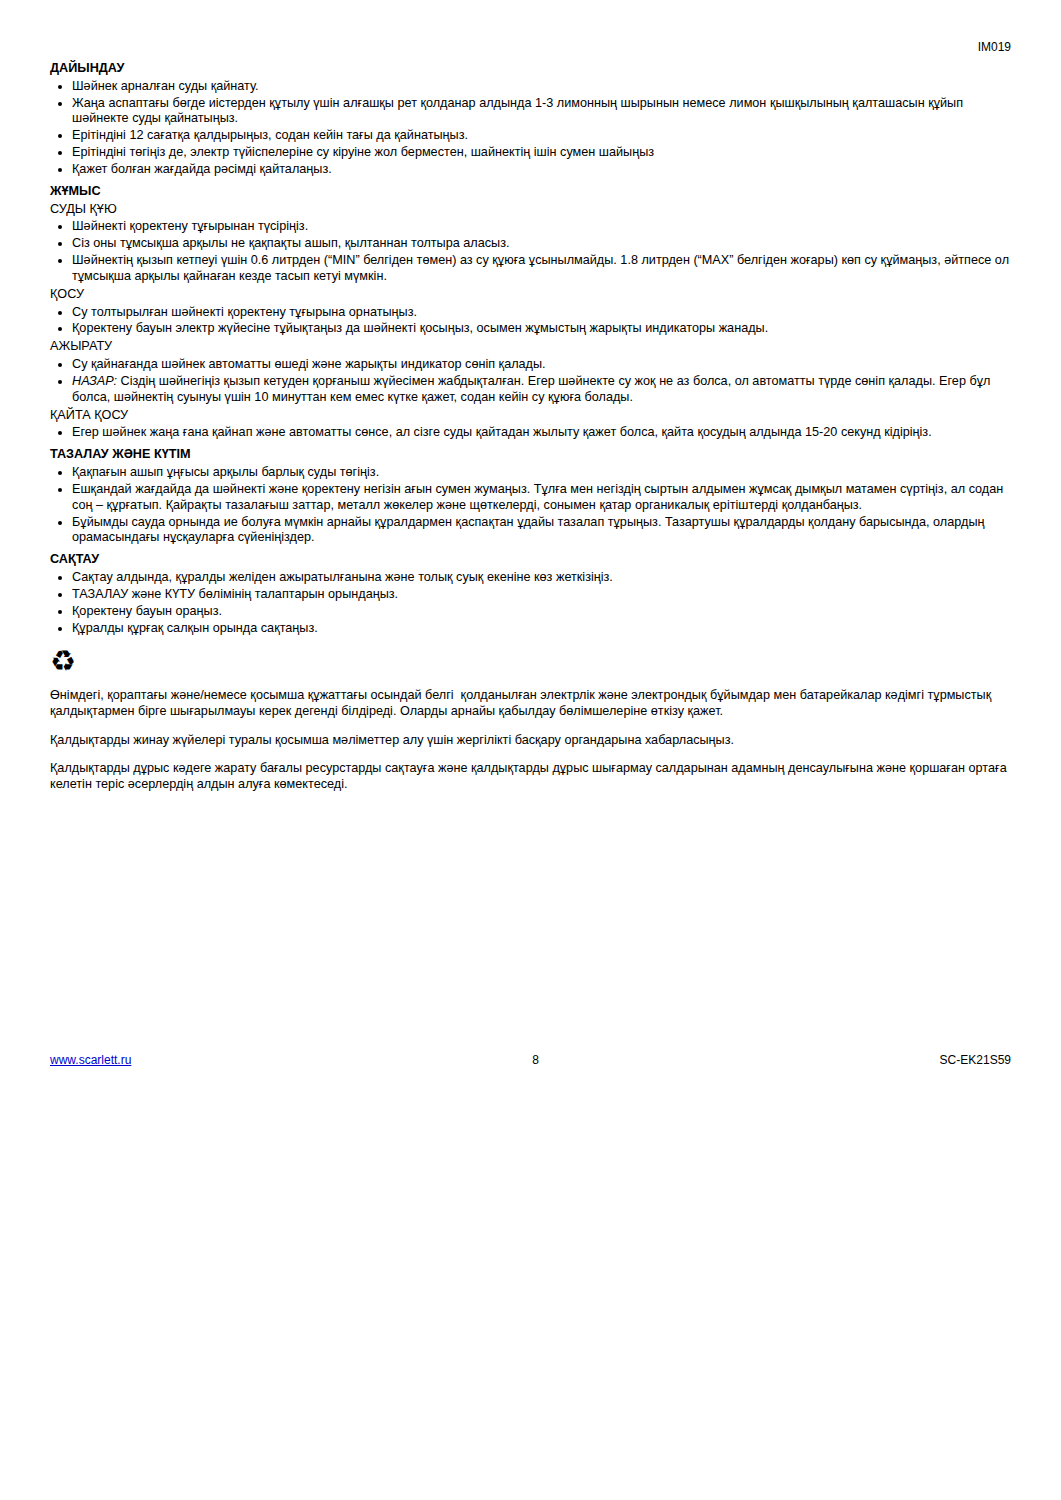IM019
Дайындау
Шәйнек арналған суды қайнату.
Жаңа аспаптағы бөгде иістерден құтылу үшін алғашқы рет қолданар алдында 1-3 лимонның шырынын немесе лимон қышқылының қалташасын құйып шәйнекте суды қайнатыңыз.
Ерітіндіні 12 сағатқа қалдырыңыз, содан кейін тағы да қайнатыңыз.
Ерітіндіні төгіңіз де, электр түйіспелеріне су кіруіне жол берместен, шайнектің ішін сумен шайыңыз
Қажет болған жағдайда рәсімді қайталаңыз.
Жұмыс
СУДЫ ҚҰЮ
Шәйнекті қоректену тұғырынан түсіріңіз.
Сіз оны тұмсықша арқылы не қақпақты ашып, қылтаннан толтыра аласыз.
Шәйнектің қызып кетпеуі үшін 0.6 литрден (“MIN” белгіден төмен) аз су құюға ұсынылмайды. 1.8 литрден (“MAX” белгіден жоғары) көп су құймаңыз, әйтпесе ол тұмсықша арқылы қайнаған кезде тасып кетуі мүмкін.
ҚОСУ
Су толтырылған шәйнекті қоректену тұғырына орнатыңыз.
Қоректену бауын электр жүйесіне тұйықтаңыз да шәйнекті қосыңыз, осымен жұмыстың жарықты индикаторы жанады.
АЖЫРАТУ
Су қайнағанда шәйнек автоматты өшеді және жарықты индикатор сөніп қалады.
НАЗАР: Сіздің шәйнегіңіз қызып кетуден қорғаныш жүйесімен жабдықталған. Егер шәйнекте су жоқ не аз болса, ол автоматты түрде сөніп қалады. Егер бұл болса, шәйнектің суынуы үшін 10 минуттан кем емес күтке қажет, содан кейін су құюға болады.
ҚАЙТА ҚОСУ
Егер шәйнек жаңа ғана қайнап және автоматты сөнсе, ал сізге суды қайтадан жылыту қажет болса, қайта қосудың алдында 15-20 секунд кідіріңіз.
Тазалау және күтім
Қақпағын ашып ұңғысы арқылы барлық суды төгіңіз.
Ешқандай жағдайда да шәйнекті және қоректену негізін ағын сумен жумаңыз. Тұлға мен негіздің сыртын алдымен жұмсақ дымқыл матамен сүртіңіз, ал содан соң – құрғатып. Қайрақты тазалағыш заттар, металл жөкелер және щөткелерді, сонымен қатар органикалық ерітіштерді қолданбаңыз.
Бұйымды сауда орнында ие болуға мүмкін арнайы құралдармен қаспақтан ұдайы тазалап тұрыңыз. Тазартушы құралдарды қолдану барысында, олардың орамасындағы нұсқауларға сүйеніңіздер.
Сақтау
Сақтау алдында, құралды желіден ажыратылғанына және толық суық екеніне көз жеткізіңіз.
ТАЗАЛАУ және КҮТУ бөлімінің талаптарын орындаңыз.
Қоректену бауын ораңыз.
Құралды құрғақ салқын орында сақтаңыз.
♻
Өнімдегі, қораптағы және/немесе қосымша құжаттағы осындай белгі қолданылған электрлік және электрондық бұйымдар мен батарейкалар кәдімгі тұрмыстық қалдықтармен бірге шығарылмауы керек дегенді білдіреді. Оларды арнайы қабылдау бөлімшелеріне өткізу қажет.
Қалдықтарды жинау жүйелері туралы қосымша мәліметтер алу үшін жергілікті басқару органдарына хабарласыңыз.
Қалдықтарды дұрыс кәдеге жарату бағалы ресурстарды сақтауға және қалдықтарды дұрыс шығармау салдарынан адамның денсаулығына және қоршаған ортаға келетін теріс әсерлердің алдын алуға көмектеседі.
www.scarlett.ru 8 SC-EK21S59